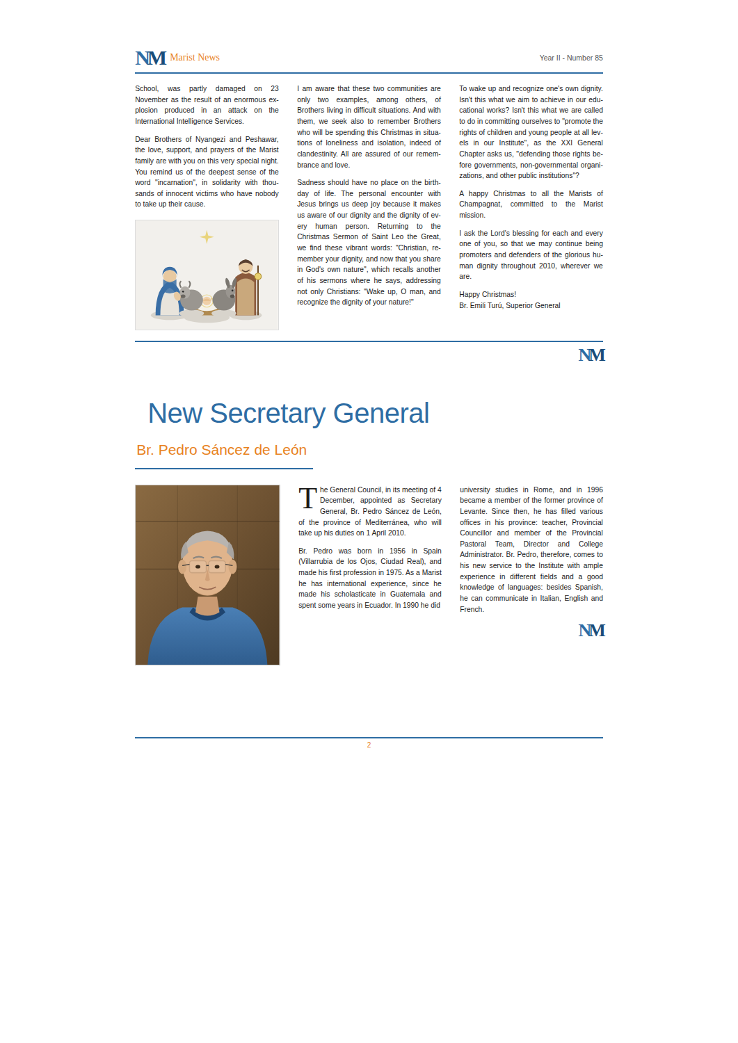NM
Marist News
Year II - Number 85
School, was partly damaged on 23 November as the result of an enormous explosion produced in an attack on the International Intelligence Services.
Dear Brothers of Nyangezi and Peshawar, the love, support, and prayers of the Marist family are with you on this very special night. You remind us of the deepest sense of the word "incarnation", in solidarity with thousands of innocent victims who have nobody to take up their cause.
I am aware that these two communities are only two examples, among others, of Brothers living in difficult situations. And with them, we seek also to remember Brothers who will be spending this Christmas in situations of loneliness and isolation, indeed of clandestinity. All are assured of our remembrance and love.
Sadness should have no place on the birthday of life. The personal encounter with Jesus brings us deep joy because it makes us aware of our dignity and the dignity of every human person. Returning to the Christmas Sermon of Saint Leo the Great, we find these vibrant words: "Christian, remember your dignity, and now that you share in God's own nature", which recalls another of his sermons where he says, addressing not only Christians: "Wake up, O man, and recognize the dignity of your nature!"
To wake up and recognize one's own dignity. Isn't this what we aim to achieve in our educational works? Isn't this what we are called to do in committing ourselves to "promote the rights of children and young people at all levels in our Institute", as the XXI General Chapter asks us, "defending those rights before governments, non-governmental organizations, and other public institutions"?
A happy Christmas to all the Marists of Champagnat, committed to the Marist mission.
I ask the Lord's blessing for each and every one of you, so that we may continue being promoters and defenders of the glorious human dignity throughout 2010, wherever we are.
Happy Christmas!
Br. Emili Turú, Superior General
NM
New Secretary General
Br. Pedro Sáncez de León
The General Council, in its meeting of 4 December, appointed as Secretary General, Br. Pedro Sáncez de León, of the province of Mediterránea, who will take up his duties on 1 April 2010.
Br. Pedro was born in 1956 in Spain (Villarrubia de los Ojos, Ciudad Real), and made his first profession in 1975. As a Marist he has international experience, since he made his scholasticate in Guatemala and spent some years in Ecuador. In 1990 he did
university studies in Rome, and in 1996 became a member of the former province of Levante. Since then, he has filled various offices in his province: teacher, Provincial Councillor and member of the Provincial Pastoral Team, Director and College Administrator. Br. Pedro, therefore, comes to his new service to the Institute with ample experience in different fields and a good knowledge of languages: besides Spanish, he can communicate in Italian, English and French.
NM
2